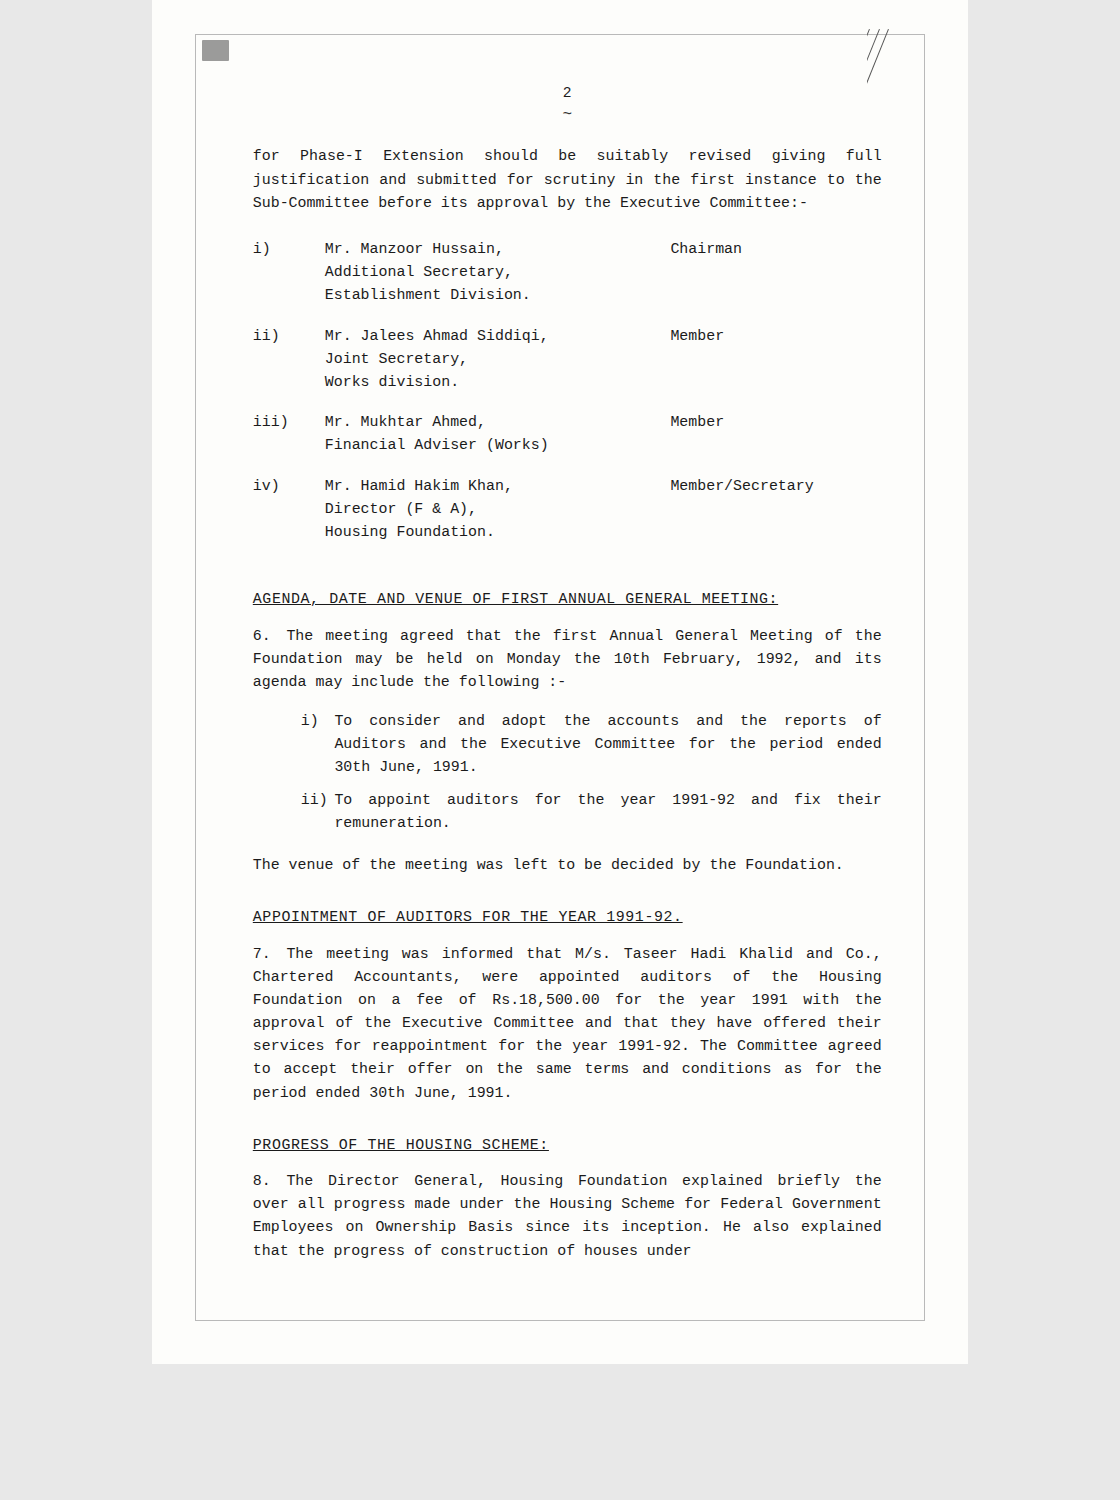2
~
for Phase-I Extension should be suitably revised giving full justification and submitted for scrutiny in the first instance to the Sub-Committee before its approval by the Executive Committee:-
| i) | Mr. Manzoor Hussain, Additional Secretary, Establishment Division. | Chairman |
| ii) | Mr. Jalees Ahmad Siddiqi, Joint Secretary, Works division. | Member |
| iii) | Mr. Mukhtar Ahmed, Financial Adviser (Works) | Member |
| iv) | Mr. Hamid Hakim Khan, Director (F & A), Housing Foundation. | Member/Secretary |
Agenda, Date and Venue of First Annual General Meeting:
6. The meeting agreed that the first Annual General Meeting of the Foundation may be held on Monday the 10th February, 1992, and its agenda may include the following :-
i) To consider and adopt the accounts and the reports of Auditors and the Executive Committee for the period ended 30th June, 1991.
ii) To appoint auditors for the year 1991-92 and fix their remuneration.
The venue of the meeting was left to be decided by the Foundation.
Appointment of Auditors for the Year 1991-92.
7. The meeting was informed that M/s. Taseer Hadi Khalid and Co., Chartered Accountants, were appointed auditors of the Housing Foundation on a fee of Rs.18,500.00 for the year 1991 with the approval of the Executive Committee and that they have offered their services for reappointment for the year 1991-92. The Committee agreed to accept their offer on the same terms and conditions as for the period ended 30th June, 1991.
Progress of the Housing Scheme:
8. The Director General, Housing Foundation explained briefly the over all progress made under the Housing Scheme for Federal Government Employees on Ownership Basis since its inception. He also explained that the progress of construction of houses under